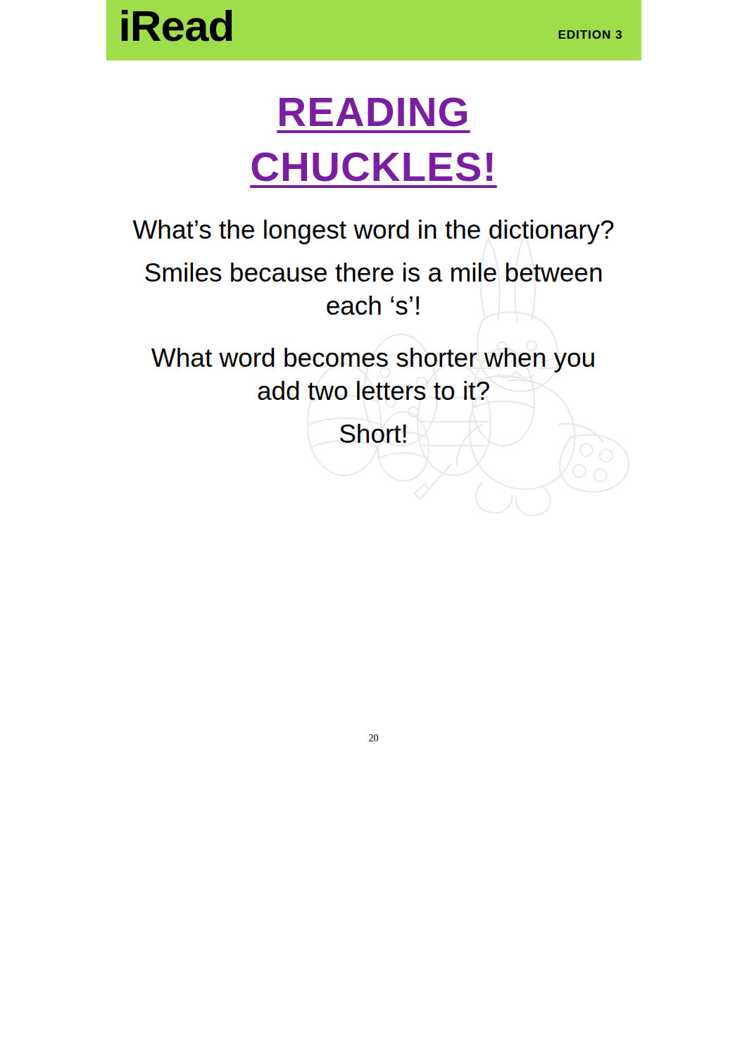iRead
EDITION 3
READING CHUCKLES!
What’s the longest word in the dictionary?
Smiles because there is a mile between each ‘s’!
What word becomes shorter when you add two letters to it?
Short!
20